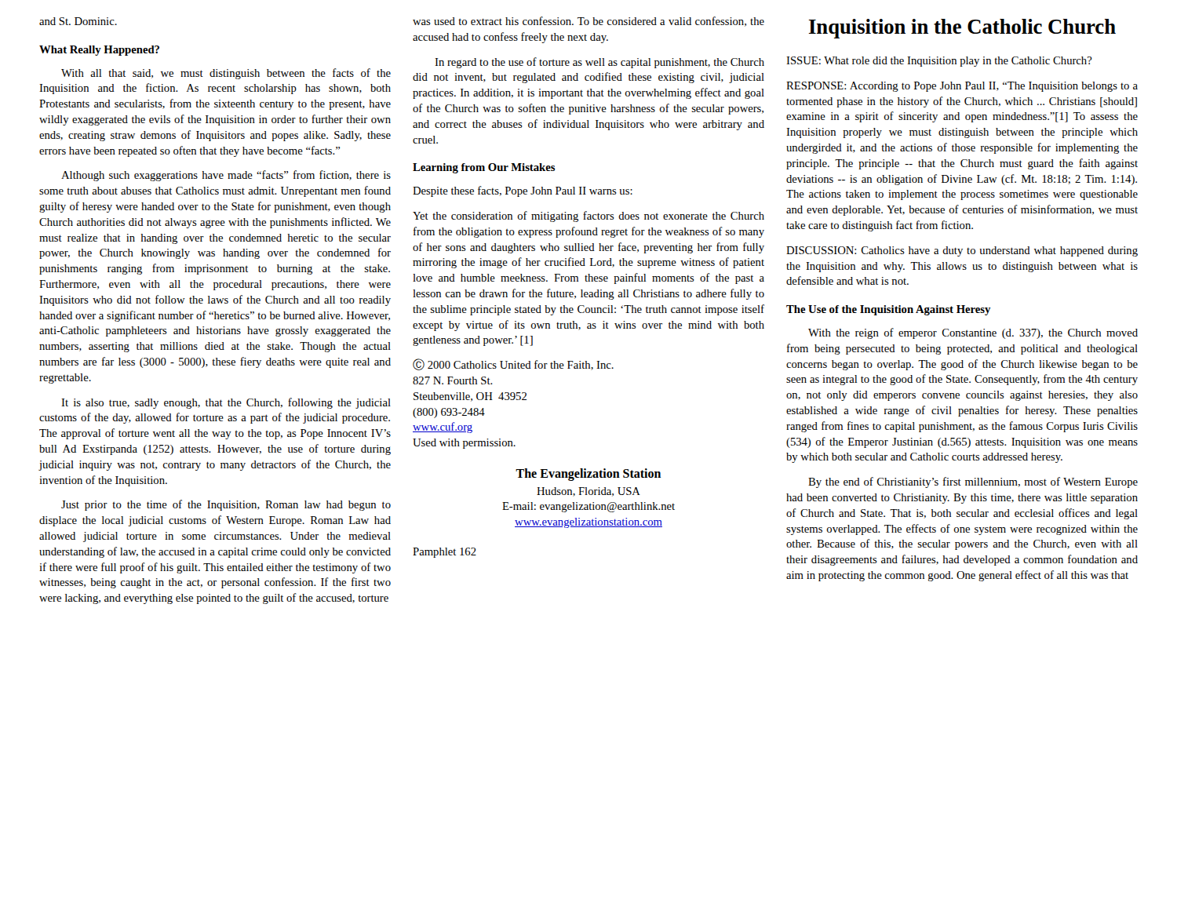and St. Dominic.
What Really Happened?
With all that said, we must distinguish between the facts of the Inquisition and the fiction. As recent scholarship has shown, both Protestants and secularists, from the sixteenth century to the present, have wildly exaggerated the evils of the Inquisition in order to further their own ends, creating straw demons of Inquisitors and popes alike. Sadly, these errors have been repeated so often that they have become “facts.”
Although such exaggerations have made “facts” from fiction, there is some truth about abuses that Catholics must admit. Unrepentant men found guilty of heresy were handed over to the State for punishment, even though Church authorities did not always agree with the punishments inflicted. We must realize that in handing over the condemned heretic to the secular power, the Church knowingly was handing over the condemned for punishments ranging from imprisonment to burning at the stake. Furthermore, even with all the procedural precautions, there were Inquisitors who did not follow the laws of the Church and all too readily handed over a significant number of “heretics” to be burned alive. However, anti-Catholic pamphleteers and historians have grossly exaggerated the numbers, asserting that millions died at the stake. Though the actual numbers are far less (3000 - 5000), these fiery deaths were quite real and regrettable.
It is also true, sadly enough, that the Church, following the judicial customs of the day, allowed for torture as a part of the judicial procedure. The approval of torture went all the way to the top, as Pope Innocent IV’s bull Ad Exstirpanda (1252) attests. However, the use of torture during judicial inquiry was not, contrary to many detractors of the Church, the invention of the Inquisition.
Just prior to the time of the Inquisition, Roman law had begun to displace the local judicial customs of Western Europe. Roman Law had allowed judicial torture in some circumstances. Under the medieval understanding of law, the accused in a capital crime could only be convicted if there were full proof of his guilt. This entailed either the testimony of two witnesses, being caught in the act, or personal confession. If the first two were lacking, and everything else pointed to the guilt of the accused, torture
was used to extract his confession. To be considered a valid confession, the accused had to confess freely the next day.
In regard to the use of torture as well as capital punishment, the Church did not invent, but regulated and codified these existing civil, judicial practices. In addition, it is important that the overwhelming effect and goal of the Church was to soften the punitive harshness of the secular powers, and correct the abuses of individual Inquisitors who were arbitrary and cruel.
Learning from Our Mistakes
Despite these facts, Pope John Paul II warns us:
Yet the consideration of mitigating factors does not exonerate the Church from the obligation to express profound regret for the weakness of so many of her sons and daughters who sullied her face, preventing her from fully mirroring the image of her crucified Lord, the supreme witness of patient love and humble meekness. From these painful moments of the past a lesson can be drawn for the future, leading all Christians to adhere fully to the sublime principle stated by the Council: ‘The truth cannot impose itself except by virtue of its own truth, as it wins over the mind with both gentleness and power.’ [1]
Ⓒ 2000 Catholics United for the Faith, Inc.
827 N. Fourth St.
Steubenville, OH 43952
(800) 693-2484
www.cuf.org
Used with permission.
The Evangelization Station
Hudson, Florida, USA
E-mail: evangelization@earthlink.net
www.evangelizationstation.com
Pamphlet 162
Inquisition in the Catholic Church
ISSUE: What role did the Inquisition play in the Catholic Church?
RESPONSE: According to Pope John Paul II, “The Inquisition belongs to a tormented phase in the history of the Church, which ... Christians [should] examine in a spirit of sincerity and open mindedness.”[1] To assess the Inquisition properly we must distinguish between the principle which undergirded it, and the actions of those responsible for implementing the principle. The principle -- that the Church must guard the faith against deviations -- is an obligation of Divine Law (cf. Mt. 18:18; 2 Tim. 1:14). The actions taken to implement the process sometimes were questionable and even deplorable. Yet, because of centuries of misinformation, we must take care to distinguish fact from fiction.
DISCUSSION: Catholics have a duty to understand what happened during the Inquisition and why. This allows us to distinguish between what is defensible and what is not.
The Use of the Inquisition Against Heresy
With the reign of emperor Constantine (d. 337), the Church moved from being persecuted to being protected, and political and theological concerns began to overlap. The good of the Church likewise began to be seen as integral to the good of the State. Consequently, from the 4th century on, not only did emperors convene councils against heresies, they also established a wide range of civil penalties for heresy. These penalties ranged from fines to capital punishment, as the famous Corpus Iuris Civilis (534) of the Emperor Justinian (d.565) attests. Inquisition was one means by which both secular and Catholic courts addressed heresy.
By the end of Christianity’s first millennium, most of Western Europe had been converted to Christianity. By this time, there was little separation of Church and State. That is, both secular and ecclesial offices and legal systems overlapped. The effects of one system were recognized within the other. Because of this, the secular powers and the Church, even with all their disagreements and failures, had developed a common foundation and aim in protecting the common good. One general effect of all this was that